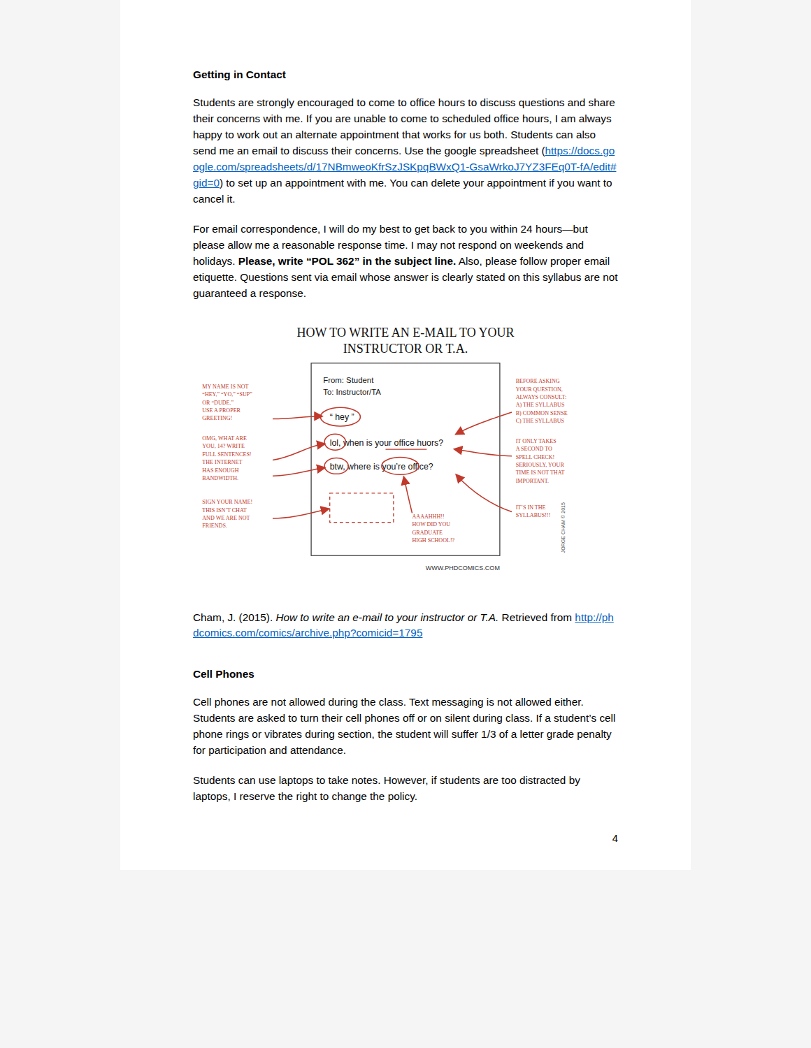Getting in Contact
Students are strongly encouraged to come to office hours to discuss questions and share their concerns with me. If you are unable to come to scheduled office hours, I am always happy to work out an alternate appointment that works for us both. Students can also send me an email to discuss their concerns. Use the google spreadsheet (https://docs.google.com/spreadsheets/d/17NBmweoKfrSzJSKpqBWxQ1-GsaWrkoJ7YZ3FEq0T-fA/edit#gid=0) to set up an appointment with me. You can delete your appointment if you want to cancel it.
For email correspondence, I will do my best to get back to you within 24 hours—but please allow me a reasonable response time. I may not respond on weekends and holidays. Please, write “POL 362” in the subject line. Also, please follow proper email etiquette. Questions sent via email whose answer is clearly stated on this syllabus are not guaranteed a response.
HOW TO WRITE AN E-MAIL TO YOUR INSTRUCTOR OR T.A. From: Student To: Instructor/TA “ hey ” lol, when is your office huors? btw, where is you’re office? MY NAME IS NOT “HEY,” “YO,” “SUP” OR “DUDE.” USE A PROPER GREETING! OMG, WHAT ARE YOU, 14? WRITE FULL SENTENCES! THE INTERNET HAS ENOUGH BANDWIDTH. SIGN YOUR NAME! THIS ISN’T CHAT AND WE ARE NOT FRIENDS. BEFORE ASKING YOUR QUESTION, ALWAYS CONSULT: A) THE SYLLABUS B) COMMON SENSE C) THE SYLLABUS IT ONLY TAKES A SECOND TO SPELL CHECK! SERIOUSLY, YOUR TIME IS NOT THAT IMPORTANT. IT’S IN THE SYLLABUS!!! AAAAHHH!! HOW DID YOU GRADUATE HIGH SCHOOL!? JORGE CHAM © 2015 WWW.PHDCOMICS.COM
Cham, J. (2015). How to write an e-mail to your instructor or T.A. Retrieved from http://phdcomics.com/comics/archive.php?comicid=1795
Cell Phones
Cell phones are not allowed during the class. Text messaging is not allowed either. Students are asked to turn their cell phones off or on silent during class. If a student’s cell phone rings or vibrates during section, the student will suffer 1/3 of a letter grade penalty for participation and attendance.
Students can use laptops to take notes. However, if students are too distracted by laptops, I reserve the right to change the policy.
4